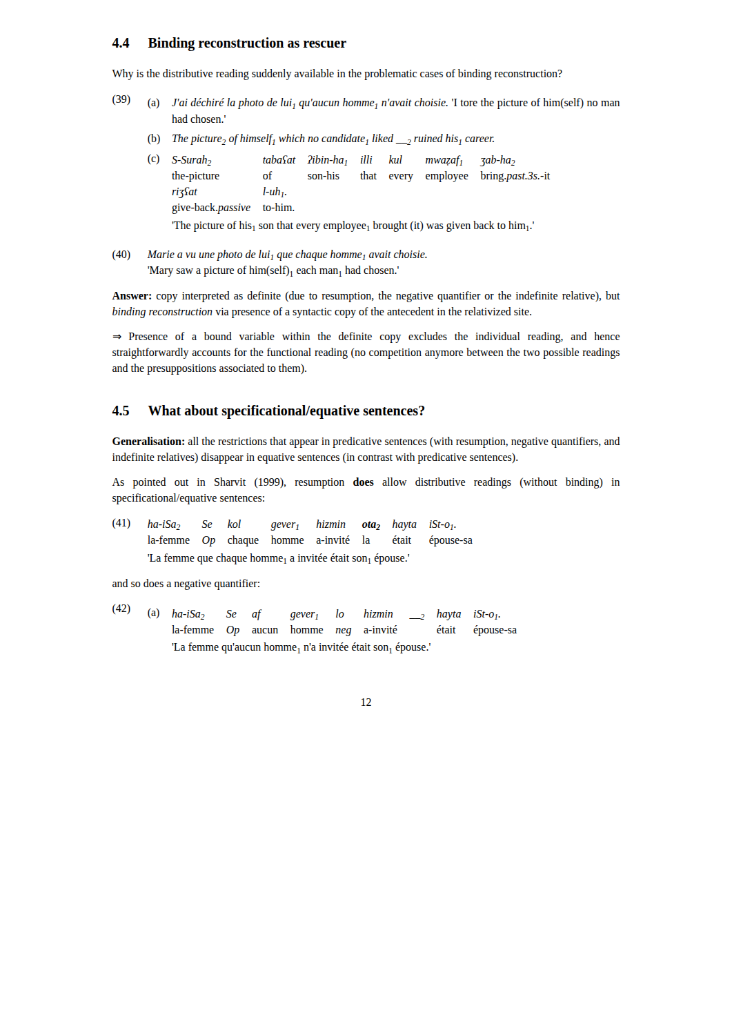4.4 Binding reconstruction as rescuer
Why is the distributive reading suddenly available in the problematic cases of binding reconstruction?
(39)
(a)
J'ai déchiré la photo de lui1 qu'aucun homme1 n'avait choisie. 'I tore the picture of him(self) no man had chosen.'
(b)
The picture2 of himself1 which no candidate1 liked __2 ruined his1 career.
(c)
S-Surah2
tabaʕat
ʔibin-ha1
illi
kul
mwaẓaf1
ʒab-ha2
the-picture
of
son-his
that
every
employee
bring.past.3s.-it
riʒʕat
l-uh1.
give-back.passive
to-him.
'The picture of his1 son that every employee1 brought (it) was given back to him1.'
(40)
Marie a vu une photo de lui1 que chaque homme1 avait choisie.
'Mary saw a picture of him(self)1 each man1 had chosen.'
Answer: copy interpreted as definite (due to resumption, the negative quantifier or the indefinite relative), but binding reconstruction via presence of a syntactic copy of the antecedent in the relativized site.
⇒ Presence of a bound variable within the definite copy excludes the individual reading, and hence straightforwardly accounts for the functional reading (no competition anymore between the two possible readings and the presuppositions associated to them).
4.5 What about specificational/equative sentences?
Generalisation: all the restrictions that appear in predicative sentences (with resumption, negative quantifiers, and indefinite relatives) disappear in equative sentences (in contrast with predicative sentences).
As pointed out in Sharvit (1999), resumption does allow distributive readings (without binding) in specificational/equative sentences:
(41)
ha-iSa2
Se
kol
gever1
hizmin
ota2
hayta
iSt-o1.
la-femme
Op
chaque
homme
a-invité
la
était
épouse-sa
'La femme que chaque homme1 a invitée était son1 épouse.'
and so does a negative quantifier:
(42)
(a)
ha-iSa2
Se
af
gever1
lo
hizmin
__2
hayta
iSt-o1.
la-femme
Op
aucun
homme
neg
a-invité
était
épouse-sa
'La femme qu'aucun homme1 n'a invitée était son1 épouse.'
12